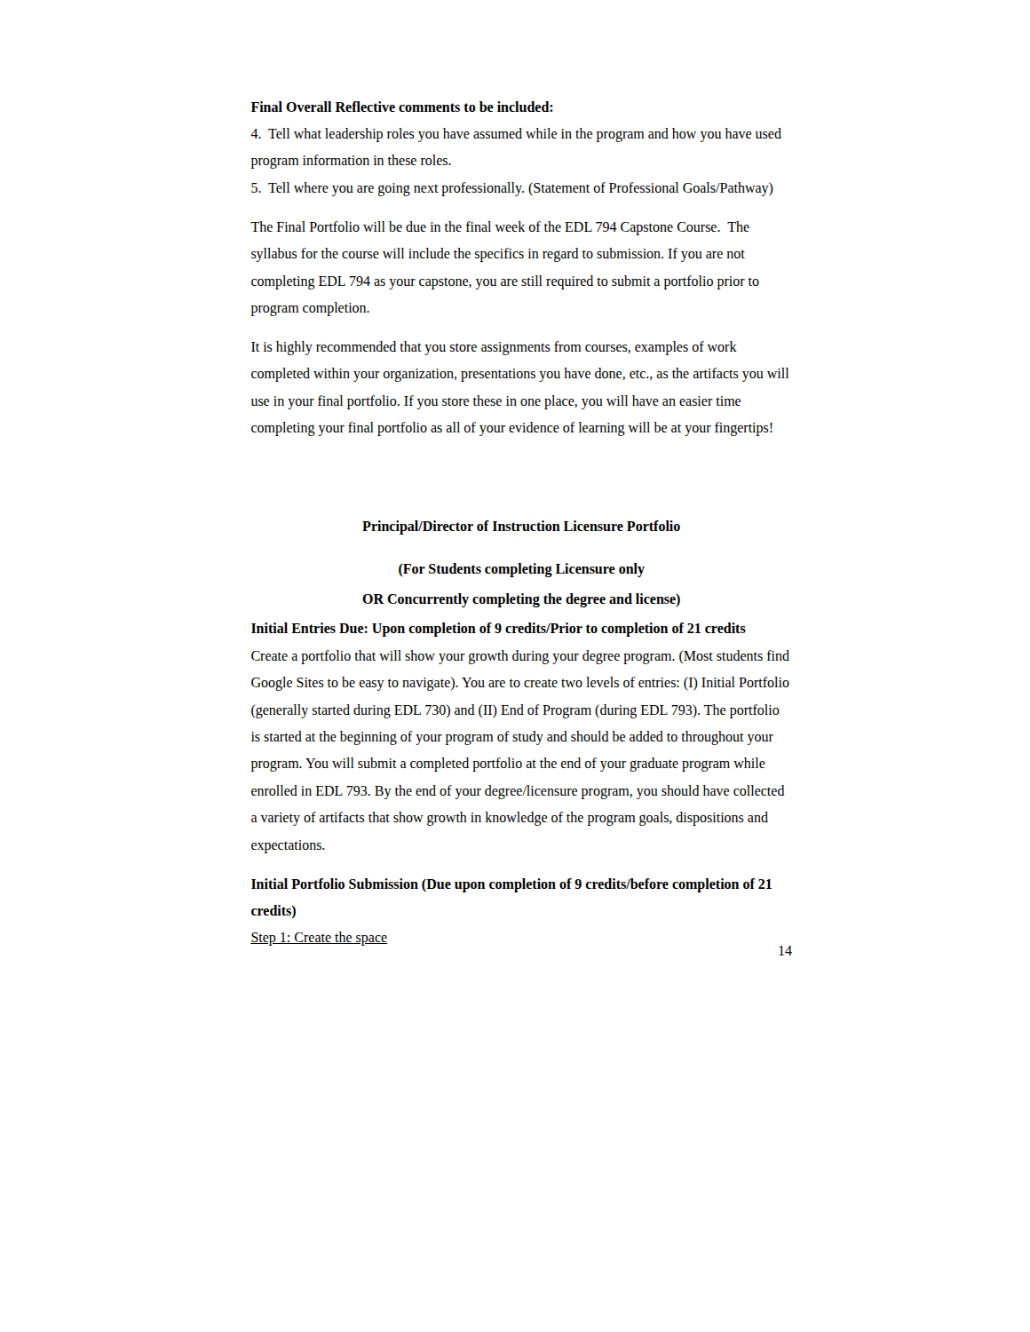Final Overall Reflective comments to be included:
4. Tell what leadership roles you have assumed while in the program and how you have used program information in these roles.
5. Tell where you are going next professionally. (Statement of Professional Goals/Pathway)
The Final Portfolio will be due in the final week of the EDL 794 Capstone Course. The syllabus for the course will include the specifics in regard to submission. If you are not completing EDL 794 as your capstone, you are still required to submit a portfolio prior to program completion.
It is highly recommended that you store assignments from courses, examples of work completed within your organization, presentations you have done, etc., as the artifacts you will use in your final portfolio. If you store these in one place, you will have an easier time completing your final portfolio as all of your evidence of learning will be at your fingertips!
Principal/Director of Instruction Licensure Portfolio
(For Students completing Licensure only
OR Concurrently completing the degree and license)
Initial Entries Due: Upon completion of 9 credits/Prior to completion of 21 credits
Create a portfolio that will show your growth during your degree program. (Most students find Google Sites to be easy to navigate). You are to create two levels of entries: (I) Initial Portfolio (generally started during EDL 730) and (II) End of Program (during EDL 793). The portfolio is started at the beginning of your program of study and should be added to throughout your program. You will submit a completed portfolio at the end of your graduate program while enrolled in EDL 793. By the end of your degree/licensure program, you should have collected a variety of artifacts that show growth in knowledge of the program goals, dispositions and expectations.
Initial Portfolio Submission (Due upon completion of 9 credits/before completion of 21 credits)
Step 1: Create the space
14